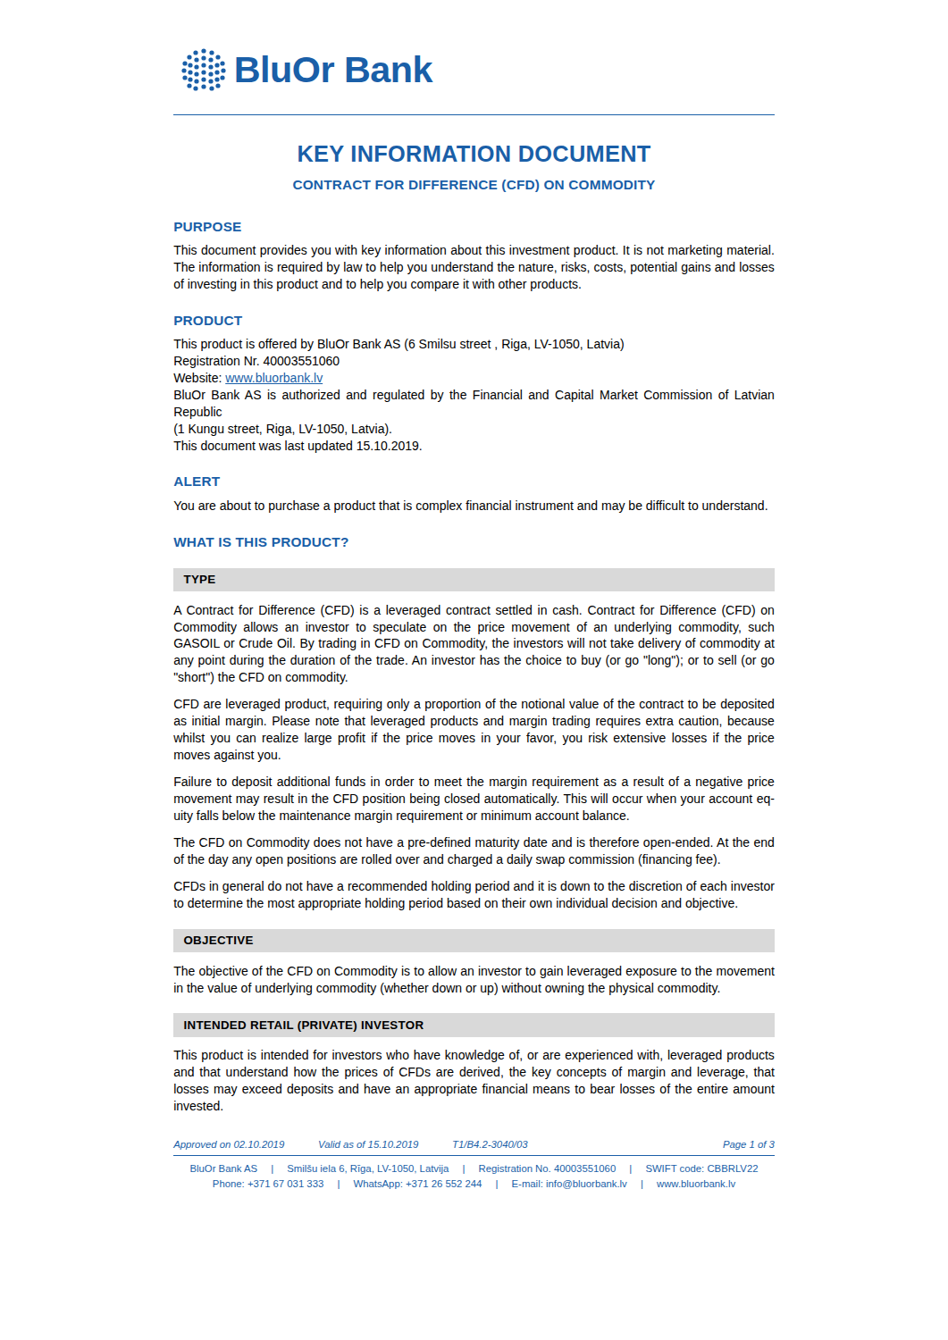BluOr Bank
KEY INFORMATION DOCUMENT
CONTRACT FOR DIFFERENCE (CFD) ON COMMODITY
PURPOSE
This document provides you with key information about this investment product. It is not marketing material. The information is required by law to help you understand the nature, risks, costs, potential gains and losses of investing in this product and to help you compare it with other products.
PRODUCT
This product is offered by BluOr Bank AS (6 Smilsu street , Riga, LV-1050, Latvia)
Registration Nr. 40003551060
Website: www.bluorbank.lv
BluOr Bank AS is authorized and regulated by the Financial and Capital Market Commission of Latvian Republic
(1 Kungu street, Riga, LV-1050, Latvia).
This document was last updated 15.10.2019.
ALERT
You are about to purchase a product that is complex financial instrument and may be difficult to understand.
WHAT IS THIS PRODUCT?
TYPE
A Contract for Difference (CFD) is a leveraged contract settled in cash. Contract for Difference (CFD) on Commodity allows an investor to speculate on the price movement of an underlying commodity, such GASOIL or Crude Oil. By trading in CFD on Commodity, the investors will not take delivery of commodity at any point during the duration of the trade. An investor has the choice to buy (or go "long"); or to sell (or go "short") the CFD on commodity.
CFD are leveraged product, requiring only a proportion of the notional value of the contract to be deposited as initial margin. Please note that leveraged products and margin trading requires extra caution, because whilst you can realize large profit if the price moves in your favor, you risk extensive losses if the price moves against you.
Failure to deposit additional funds in order to meet the margin requirement as a result of a negative price movement may result in the CFD position being closed automatically. This will occur when your account equity falls below the maintenance margin requirement or minimum account balance.
The CFD on Commodity does not have a pre-defined maturity date and is therefore open-ended. At the end of the day any open positions are rolled over and charged a daily swap commission (financing fee).
CFDs in general do not have a recommended holding period and it is down to the discretion of each investor to determine the most appropriate holding period based on their own individual decision and objective.
OBJECTIVE
The objective of the CFD on Commodity is to allow an investor to gain leveraged exposure to the movement in the value of underlying commodity (whether down or up) without owning the physical commodity.
INTENDED RETAIL (PRIVATE) INVESTOR
This product is intended for investors who have knowledge of, or are experienced with, leveraged products and that understand how the prices of CFDs are derived, the key concepts of margin and leverage, that losses may exceed deposits and have an appropriate financial means to bear losses of the entire amount invested.
Approved on 02.10.2019 Valid as of 15.10.2019 T1/B4.2-3040/03
Page 1 of 3
BluOr Bank AS| Smilšu iela 6, Rīga, LV-1050, Latvija| Registration No. 40003551060| SWIFT code: CBBRLV22
Phone: +371 67 031 333| WhatsApp: +371 26 552 244| E-mail: info@bluorbank.lv| www.bluorbank.lv